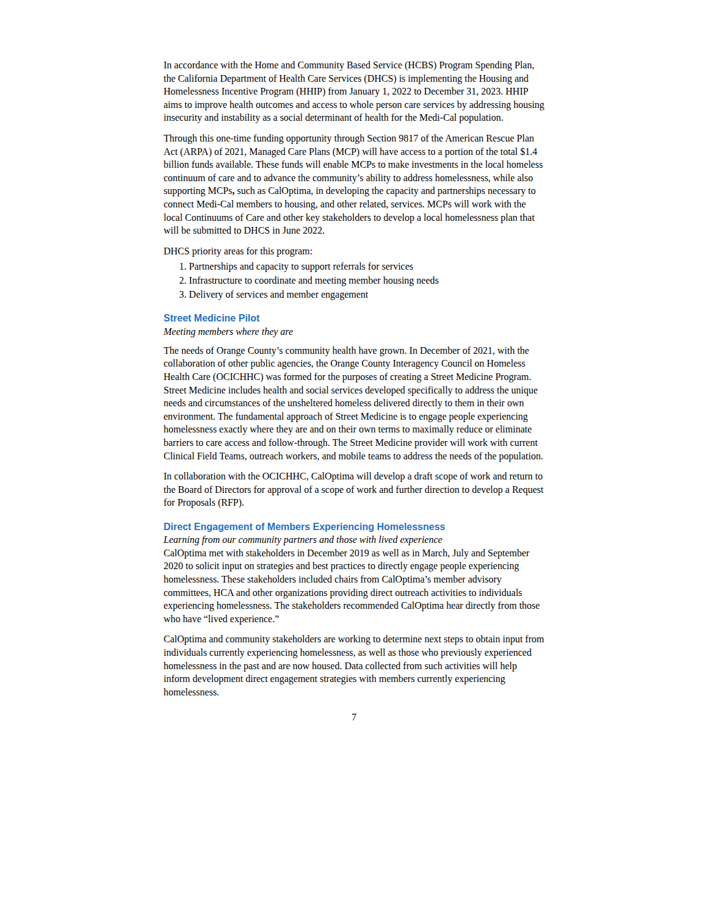In accordance with the Home and Community Based Service (HCBS) Program Spending Plan, the California Department of Health Care Services (DHCS) is implementing the Housing and Homelessness Incentive Program (HHIP) from January 1, 2022 to December 31, 2023. HHIP aims to improve health outcomes and access to whole person care services by addressing housing insecurity and instability as a social determinant of health for the Medi-Cal population.
Through this one-time funding opportunity through Section 9817 of the American Rescue Plan Act (ARPA) of 2021, Managed Care Plans (MCP) will have access to a portion of the total $1.4 billion funds available. These funds will enable MCPs to make investments in the local homeless continuum of care and to advance the community’s ability to address homelessness, while also supporting MCPs, such as CalOptima, in developing the capacity and partnerships necessary to connect Medi-Cal members to housing, and other related, services. MCPs will work with the local Continuums of Care and other key stakeholders to develop a local homelessness plan that will be submitted to DHCS in June 2022.
DHCS priority areas for this program:
Partnerships and capacity to support referrals for services
Infrastructure to coordinate and meeting member housing needs
Delivery of services and member engagement
Street Medicine Pilot
Meeting members where they are
The needs of Orange County’s community health have grown. In December of 2021, with the collaboration of other public agencies, the Orange County Interagency Council on Homeless Health Care (OCICHHC) was formed for the purposes of creating a Street Medicine Program. Street Medicine includes health and social services developed specifically to address the unique needs and circumstances of the unsheltered homeless delivered directly to them in their own environment. The fundamental approach of Street Medicine is to engage people experiencing homelessness exactly where they are and on their own terms to maximally reduce or eliminate barriers to care access and follow-through. The Street Medicine provider will work with current Clinical Field Teams, outreach workers, and mobile teams to address the needs of the population.
In collaboration with the OCICHHC, CalOptima will develop a draft scope of work and return to the Board of Directors for approval of a scope of work and further direction to develop a Request for Proposals (RFP).
Direct Engagement of Members Experiencing Homelessness
Learning from our community partners and those with lived experience
CalOptima met with stakeholders in December 2019 as well as in March, July and September 2020 to solicit input on strategies and best practices to directly engage people experiencing homelessness. These stakeholders included chairs from CalOptima’s member advisory committees, HCA and other organizations providing direct outreach activities to individuals experiencing homelessness. The stakeholders recommended CalOptima hear directly from those who have “lived experience.”
CalOptima and community stakeholders are working to determine next steps to obtain input from individuals currently experiencing homelessness, as well as those who previously experienced homelessness in the past and are now housed. Data collected from such activities will help inform development direct engagement strategies with members currently experiencing homelessness.
7